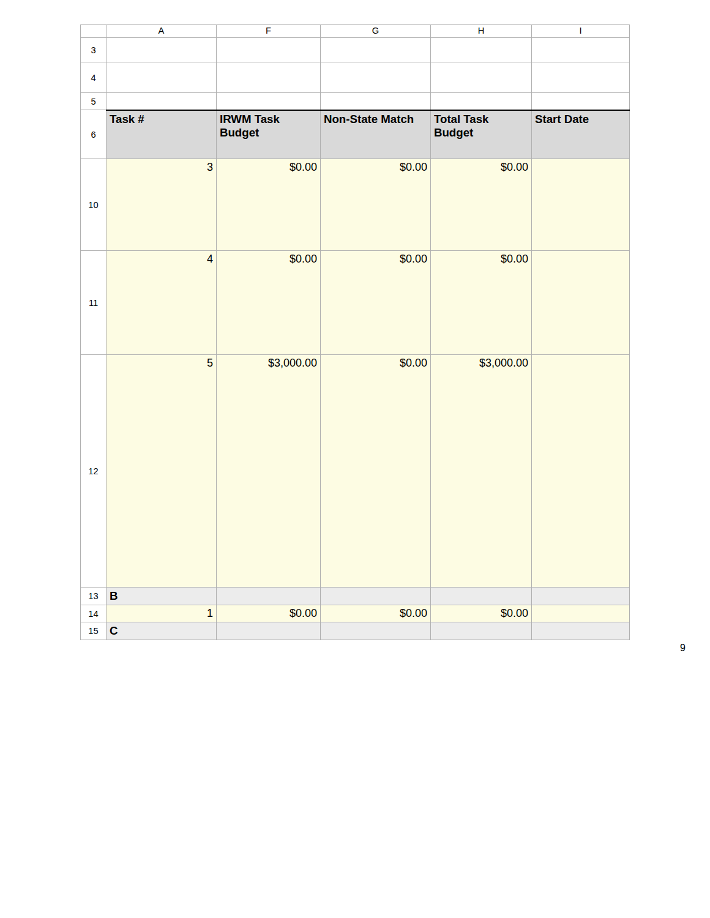| | A | F | G | H | I |
| 3 | | | | | |
| 4 | | | | | |
| 5 | | | | | |
| 6 | Task # | IRWM Task Budget | Non-State Match | Total Task Budget | Start Date |
| 10 | 3 | $0.00 | $0.00 | $0.00 | |
| 11 | 4 | $0.00 | $0.00 | $0.00 | |
| 12 | 5 | $3,000.00 | $0.00 | $3,000.00 | |
| 13 | B | | | | |
| 14 | 1 | $0.00 | $0.00 | $0.00 | |
| 15 | C | | | | |
9